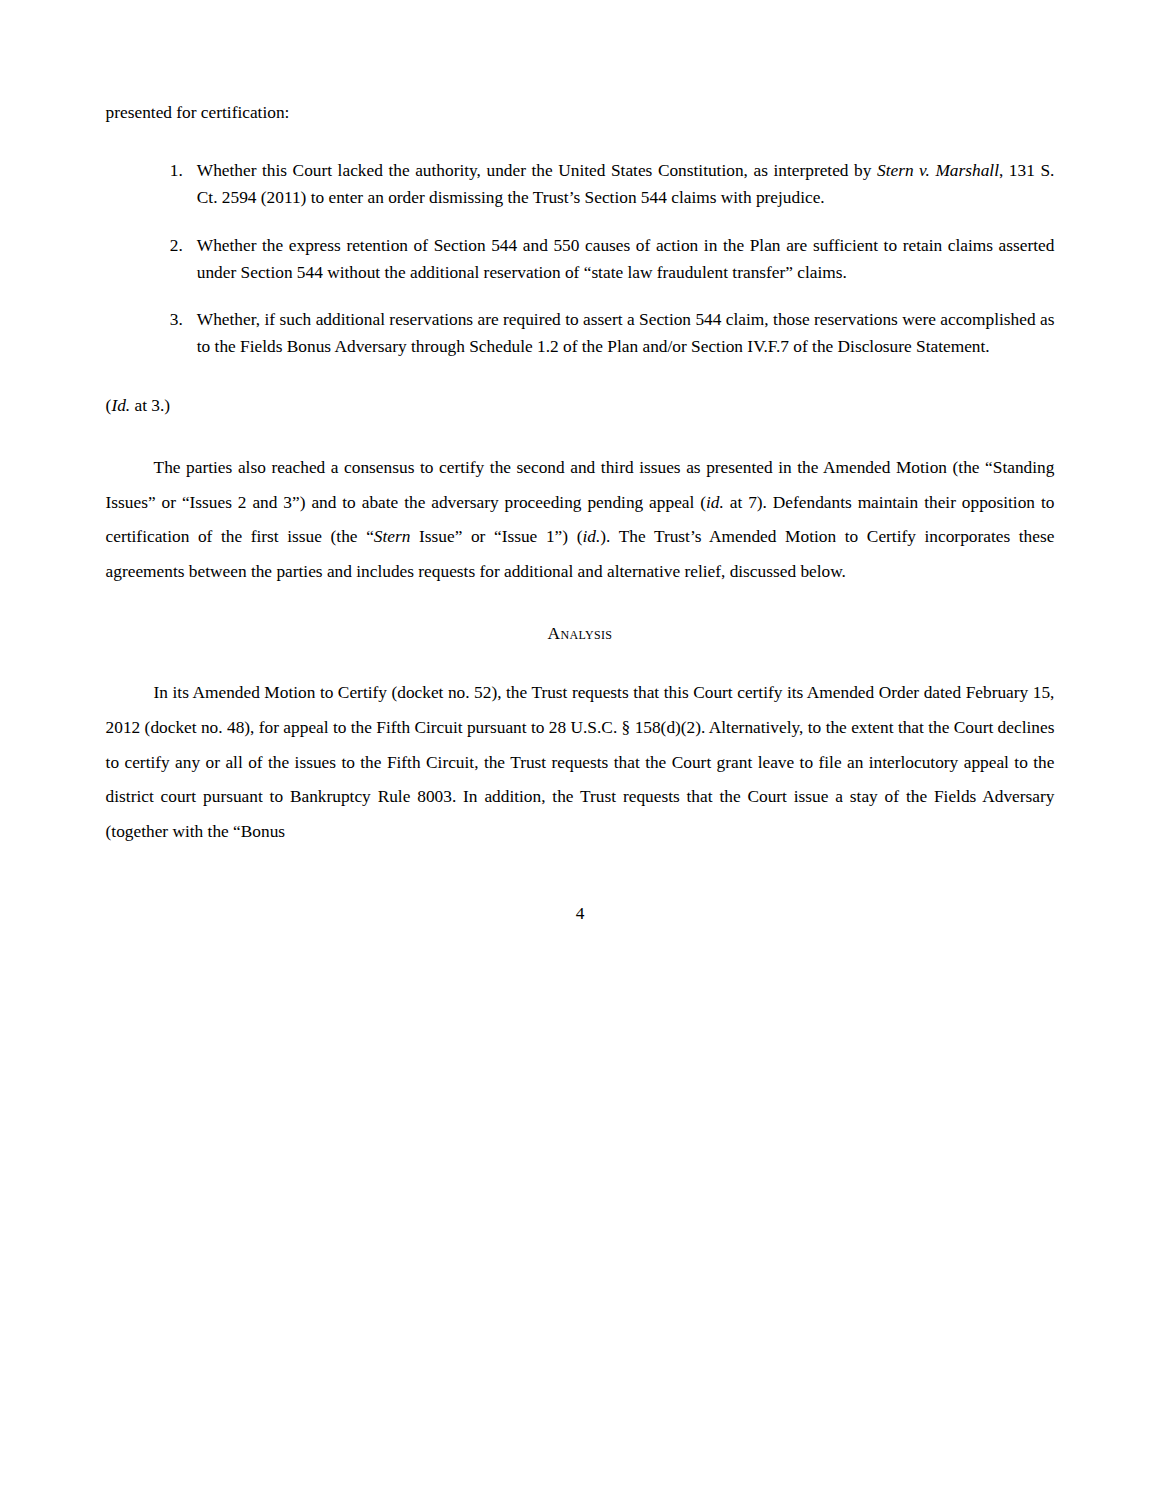presented for certification:
Whether this Court lacked the authority, under the United States Constitution, as interpreted by Stern v. Marshall, 131 S. Ct. 2594 (2011) to enter an order dismissing the Trust’s Section 544 claims with prejudice.
Whether the express retention of Section 544 and 550 causes of action in the Plan are sufficient to retain claims asserted under Section 544 without the additional reservation of “state law fraudulent transfer” claims.
Whether, if such additional reservations are required to assert a Section 544 claim, those reservations were accomplished as to the Fields Bonus Adversary through Schedule 1.2 of the Plan and/or Section IV.F.7 of the Disclosure Statement.
(Id. at 3.)
The parties also reached a consensus to certify the second and third issues as presented in the Amended Motion (the “Standing Issues” or “Issues 2 and 3”) and to abate the adversary proceeding pending appeal (id. at 7). Defendants maintain their opposition to certification of the first issue (the “Stern Issue” or “Issue 1”) (id.). The Trust’s Amended Motion to Certify incorporates these agreements between the parties and includes requests for additional and alternative relief, discussed below.
Analysis
In its Amended Motion to Certify (docket no. 52), the Trust requests that this Court certify its Amended Order dated February 15, 2012 (docket no. 48), for appeal to the Fifth Circuit pursuant to 28 U.S.C. § 158(d)(2). Alternatively, to the extent that the Court declines to certify any or all of the issues to the Fifth Circuit, the Trust requests that the Court grant leave to file an interlocutory appeal to the district court pursuant to Bankruptcy Rule 8003. In addition, the Trust requests that the Court issue a stay of the Fields Adversary (together with the “Bonus
4